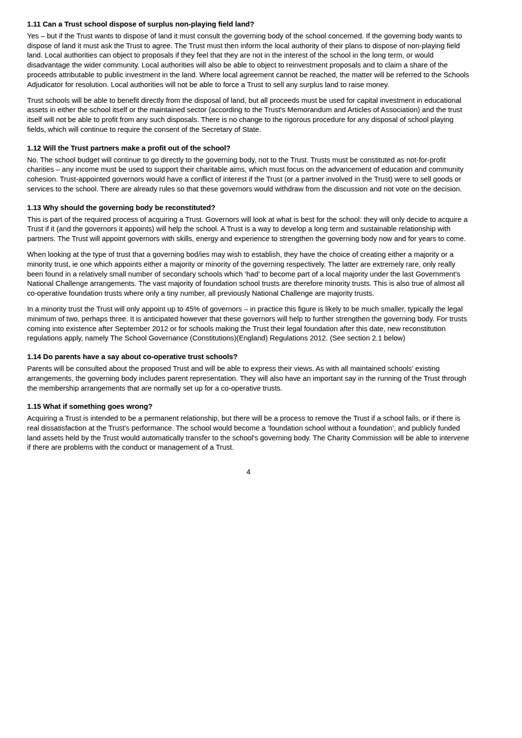1.11 Can a Trust school dispose of surplus non-playing field land?
Yes – but if the Trust wants to dispose of land it must consult the governing body of the school concerned. If the governing body wants to dispose of land it must ask the Trust to agree. The Trust must then inform the local authority of their plans to dispose of non-playing field land. Local authorities can object to proposals if they feel that they are not in the interest of the school in the long term, or would disadvantage the wider community. Local authorities will also be able to object to reinvestment proposals and to claim a share of the proceeds attributable to public investment in the land. Where local agreement cannot be reached, the matter will be referred to the Schools Adjudicator for resolution. Local authorities will not be able to force a Trust to sell any surplus land to raise money.
Trust schools will be able to benefit directly from the disposal of land, but all proceeds must be used for capital investment in educational assets in either the school itself or the maintained sector (according to the Trust's Memorandum and Articles of Association) and the trust itself will not be able to profit from any such disposals. There is no change to the rigorous procedure for any disposal of school playing fields, which will continue to require the consent of the Secretary of State.
1.12 Will the Trust partners make a profit out of the school?
No. The school budget will continue to go directly to the governing body, not to the Trust. Trusts must be constituted as not-for-profit charities – any income must be used to support their charitable aims, which must focus on the advancement of education and community cohesion. Trust-appointed governors would have a conflict of interest if the Trust (or a partner involved in the Trust) were to sell goods or services to the school. There are already rules so that these governors would withdraw from the discussion and not vote on the decision.
1.13 Why should the governing body be reconstituted?
This is part of the required process of acquiring a Trust. Governors will look at what is best for the school: they will only decide to acquire a Trust if it (and the governors it appoints) will help the school. A Trust is a way to develop a long term and sustainable relationship with partners. The Trust will appoint governors with skills, energy and experience to strengthen the governing body now and for years to come.
When looking at the type of trust that a governing bod/ies may wish to establish, they have the choice of creating either a majority or a minority trust, ie one which appoints either a majority or minority of the governing respectively. The latter are extremely rare, only really been found in a relatively small number of secondary schools which ‘had’ to become part of a local majority under the last Government’s National Challenge arrangements. The vast majority of foundation school trusts are therefore minority trusts. This is also true of almost all co-operative foundation trusts where only a tiny number, all previously National Challenge are majority trusts.
In a minority trust the Trust will only appoint up to 45% of governors – in practice this figure is likely to be much smaller, typically the legal minimum of two, perhaps three. It is anticipated however that these governors will help to further strengthen the governing body. For trusts coming into existence after September 2012 or for schools making the Trust their legal foundation after this date, new reconstitution regulations apply, namely The School Governance (Constitutions)(England) Regulations 2012. (See section 2.1 below)
1.14 Do parents have a say about co-operative trust schools?
Parents will be consulted about the proposed Trust and will be able to express their views. As with all maintained schools’ existing arrangements, the governing body includes parent representation. They will also have an important say in the running of the Trust through the membership arrangements that are normally set up for a co-operative trusts.
1.15 What if something goes wrong?
Acquiring a Trust is intended to be a permanent relationship, but there will be a process to remove the Trust if a school fails, or if there is real dissatisfaction at the Trust's performance. The school would become a ‘foundation school without a foundation’, and publicly funded land assets held by the Trust would automatically transfer to the school's governing body. The Charity Commission will be able to intervene if there are problems with the conduct or management of a Trust.
4